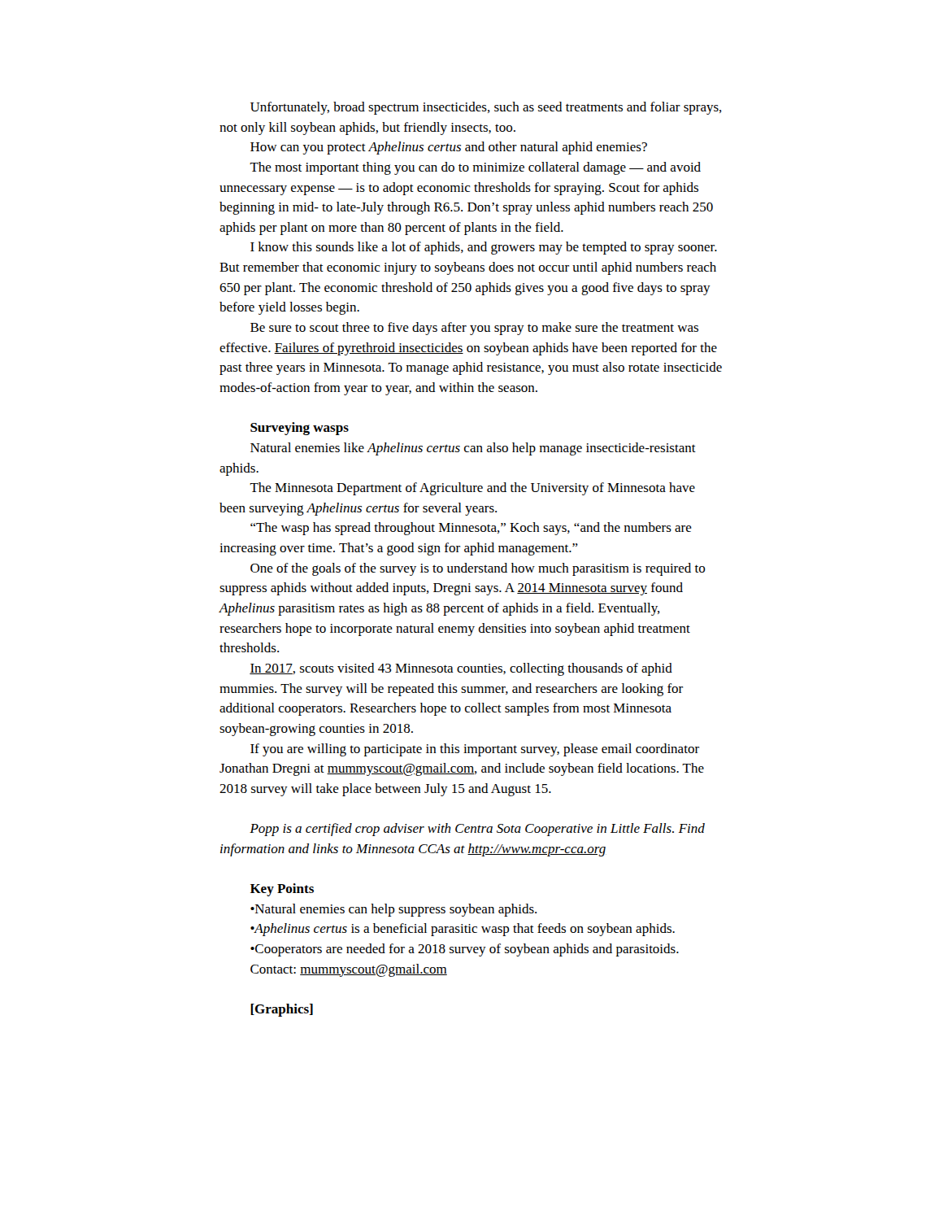Unfortunately, broad spectrum insecticides, such as seed treatments and foliar sprays, not only kill soybean aphids, but friendly insects, too.
How can you protect Aphelinus certus and other natural aphid enemies?
The most important thing you can do to minimize collateral damage — and avoid unnecessary expense — is to adopt economic thresholds for spraying. Scout for aphids beginning in mid- to late-July through R6.5. Don’t spray unless aphid numbers reach 250 aphids per plant on more than 80 percent of plants in the field.
I know this sounds like a lot of aphids, and growers may be tempted to spray sooner. But remember that economic injury to soybeans does not occur until aphid numbers reach 650 per plant. The economic threshold of 250 aphids gives you a good five days to spray before yield losses begin.
Be sure to scout three to five days after you spray to make sure the treatment was effective. Failures of pyrethroid insecticides on soybean aphids have been reported for the past three years in Minnesota. To manage aphid resistance, you must also rotate insecticide modes-of-action from year to year, and within the season.
Surveying wasps
Natural enemies like Aphelinus certus can also help manage insecticide-resistant aphids.
The Minnesota Department of Agriculture and the University of Minnesota have been surveying Aphelinus certus for several years.
“The wasp has spread throughout Minnesota,” Koch says, “and the numbers are increasing over time. That’s a good sign for aphid management.”
One of the goals of the survey is to understand how much parasitism is required to suppress aphids without added inputs, Dregni says. A 2014 Minnesota survey found Aphelinus parasitism rates as high as 88 percent of aphids in a field. Eventually, researchers hope to incorporate natural enemy densities into soybean aphid treatment thresholds.
In 2017, scouts visited 43 Minnesota counties, collecting thousands of aphid mummies. The survey will be repeated this summer, and researchers are looking for additional cooperators. Researchers hope to collect samples from most Minnesota soybean-growing counties in 2018.
If you are willing to participate in this important survey, please email coordinator Jonathan Dregni at mummyscout@gmail.com, and include soybean field locations. The 2018 survey will take place between July 15 and August 15.
Popp is a certified crop adviser with Centra Sota Cooperative in Little Falls. Find information and links to Minnesota CCAs at http://www.mcpr-cca.org
Key Points
•Natural enemies can help suppress soybean aphids.
•Aphelinus certus is a beneficial parasitic wasp that feeds on soybean aphids.
•Cooperators are needed for a 2018 survey of soybean aphids and parasitoids.
Contact: mummyscout@gmail.com
[Graphics]